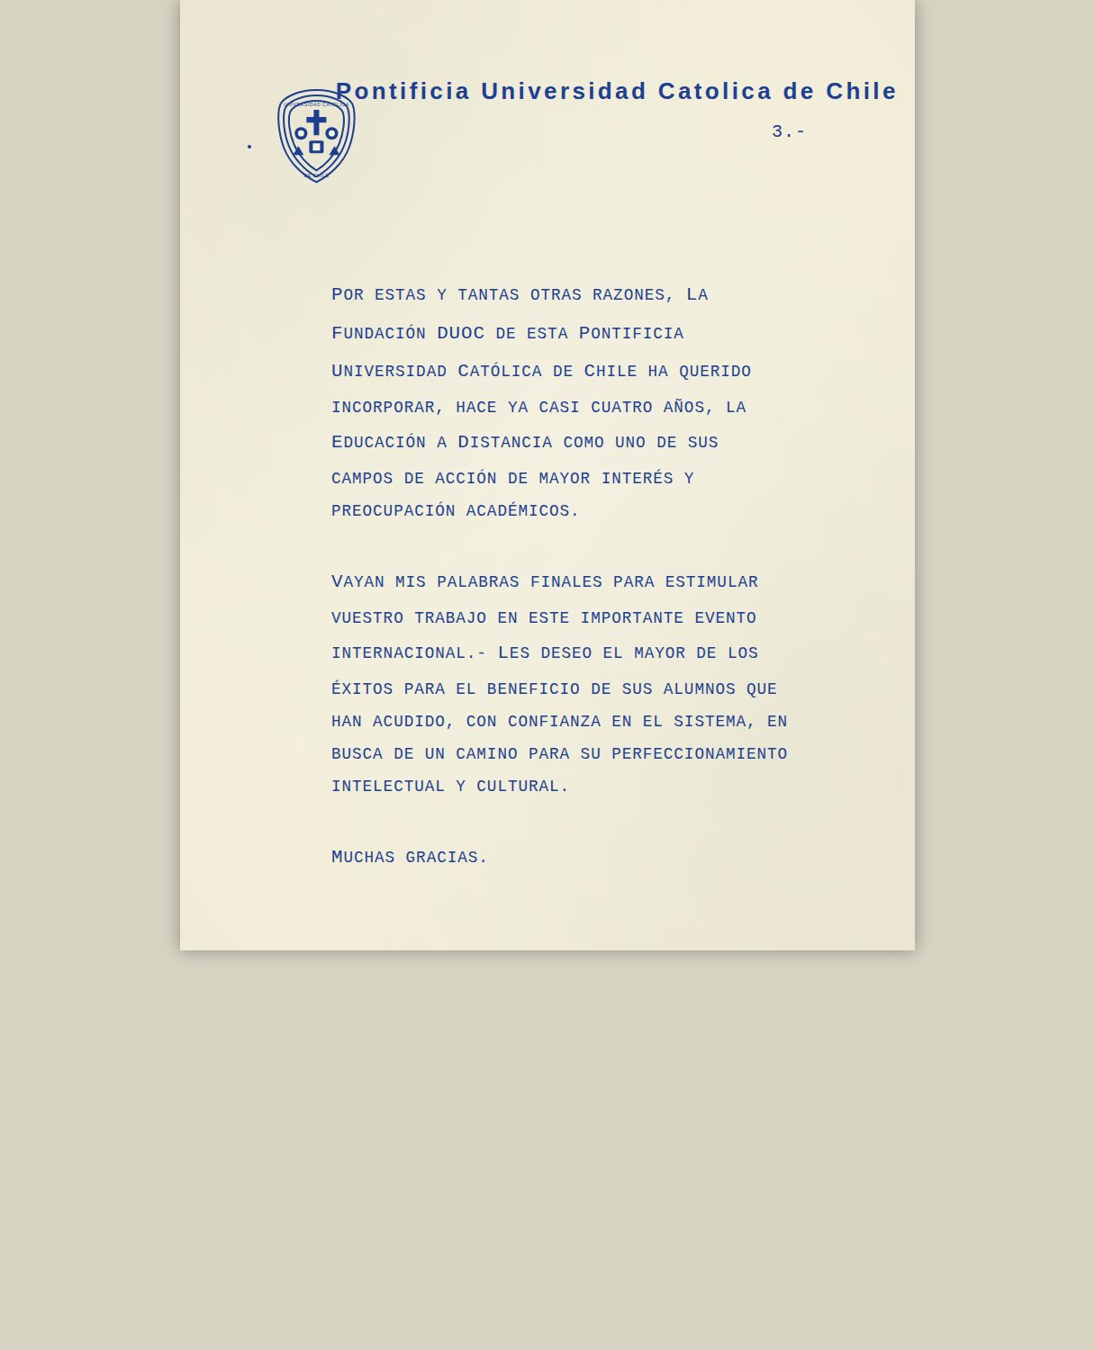UNIVERSIDAD CATOLICA DE CHILE
Pontificia Universidad Catolica de Chile
3.-
Por estas y tantas otras razones, la Fundación DUOC de esta Pontificia Universidad Católica de Chile ha querido incorporar, hace ya casi cuatro años, la Educación a Distancia como uno de sus campos de acción de mayor interés y preocupación académicos.
Vayan mis palabras finales para estimular vuestro trabajo en este importante evento internacional.- Les deseo el mayor de los éxitos para el beneficio de sus alumnos que han acudido, con confianza en el sistema, en busca de un camino para su perfeccionamiento intelectual y cultural.
Muchas gracias.